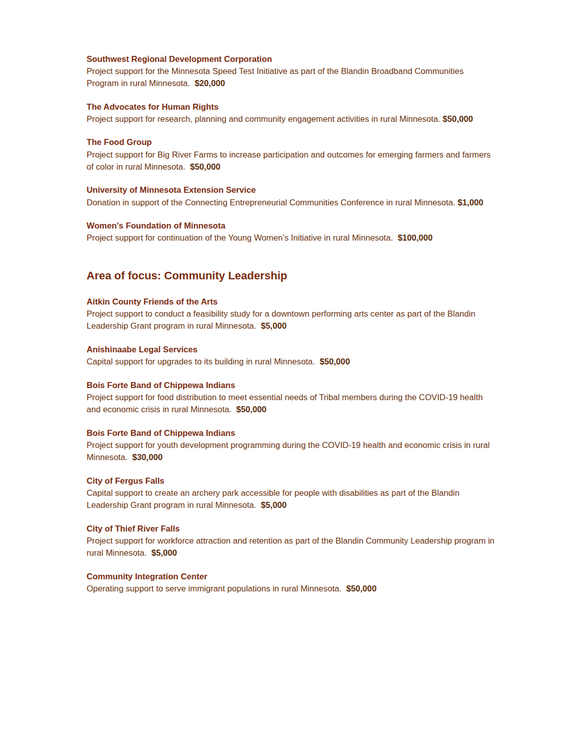Southwest Regional Development Corporation
Project support for the Minnesota Speed Test Initiative as part of the Blandin Broadband Communities Program in rural Minnesota. $20,000
The Advocates for Human Rights
Project support for research, planning and community engagement activities in rural Minnesota. $50,000
The Food Group
Project support for Big River Farms to increase participation and outcomes for emerging farmers and farmers of color in rural Minnesota. $50,000
University of Minnesota Extension Service
Donation in support of the Connecting Entrepreneurial Communities Conference in rural Minnesota. $1,000
Women’s Foundation of Minnesota
Project support for continuation of the Young Women’s Initiative in rural Minnesota. $100,000
Area of focus: Community Leadership
Aitkin County Friends of the Arts
Project support to conduct a feasibility study for a downtown performing arts center as part of the Blandin Leadership Grant program in rural Minnesota. $5,000
Anishinaabe Legal Services
Capital support for upgrades to its building in rural Minnesota. $50,000
Bois Forte Band of Chippewa Indians
Project support for food distribution to meet essential needs of Tribal members during the COVID-19 health and economic crisis in rural Minnesota. $50,000
Bois Forte Band of Chippewa Indians
Project support for youth development programming during the COVID-19 health and economic crisis in rural Minnesota. $30,000
City of Fergus Falls
Capital support to create an archery park accessible for people with disabilities as part of the Blandin Leadership Grant program in rural Minnesota. $5,000
City of Thief River Falls
Project support for workforce attraction and retention as part of the Blandin Community Leadership program in rural Minnesota. $5,000
Community Integration Center
Operating support to serve immigrant populations in rural Minnesota. $50,000